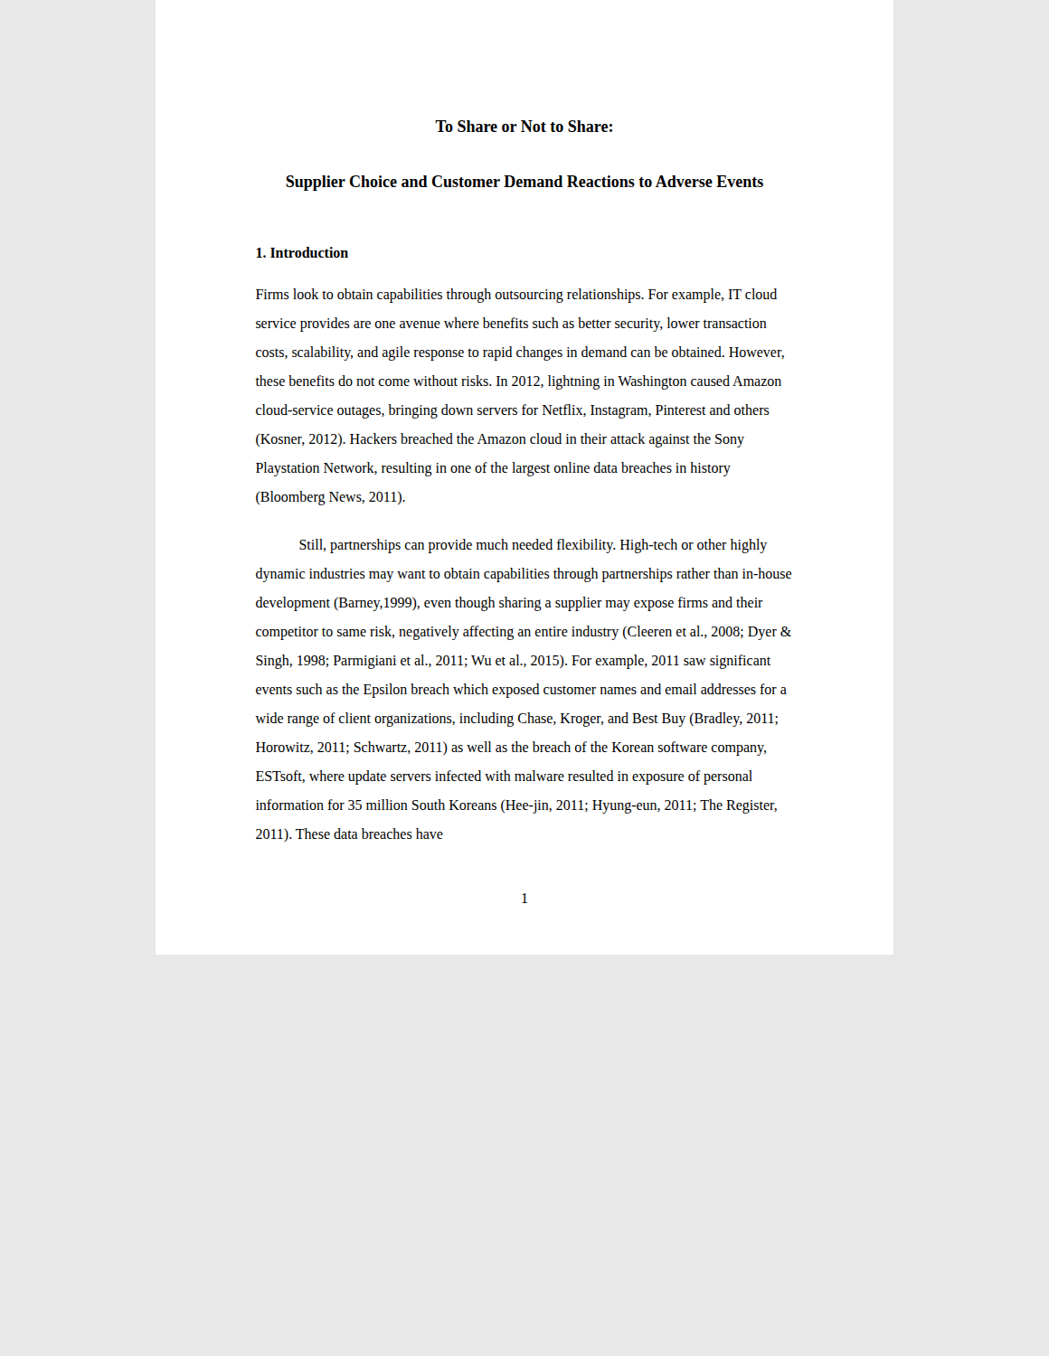To Share or Not to Share: Supplier Choice and Customer Demand Reactions to Adverse Events
1. Introduction
Firms look to obtain capabilities through outsourcing relationships. For example, IT cloud service provides are one avenue where benefits such as better security, lower transaction costs, scalability, and agile response to rapid changes in demand can be obtained. However, these benefits do not come without risks. In 2012, lightning in Washington caused Amazon cloud-service outages, bringing down servers for Netflix, Instagram, Pinterest and others (Kosner, 2012). Hackers breached the Amazon cloud in their attack against the Sony Playstation Network, resulting in one of the largest online data breaches in history (Bloomberg News, 2011).
Still, partnerships can provide much needed flexibility. High-tech or other highly dynamic industries may want to obtain capabilities through partnerships rather than in-house development (Barney,1999), even though sharing a supplier may expose firms and their competitor to same risk, negatively affecting an entire industry (Cleeren et al., 2008; Dyer & Singh, 1998; Parmigiani et al., 2011; Wu et al., 2015). For example, 2011 saw significant events such as the Epsilon breach which exposed customer names and email addresses for a wide range of client organizations, including Chase, Kroger, and Best Buy (Bradley, 2011; Horowitz, 2011; Schwartz, 2011) as well as the breach of the Korean software company, ESTsoft, where update servers infected with malware resulted in exposure of personal information for 35 million South Koreans (Hee-jin, 2011; Hyung-eun, 2011; The Register, 2011). These data breaches have
1